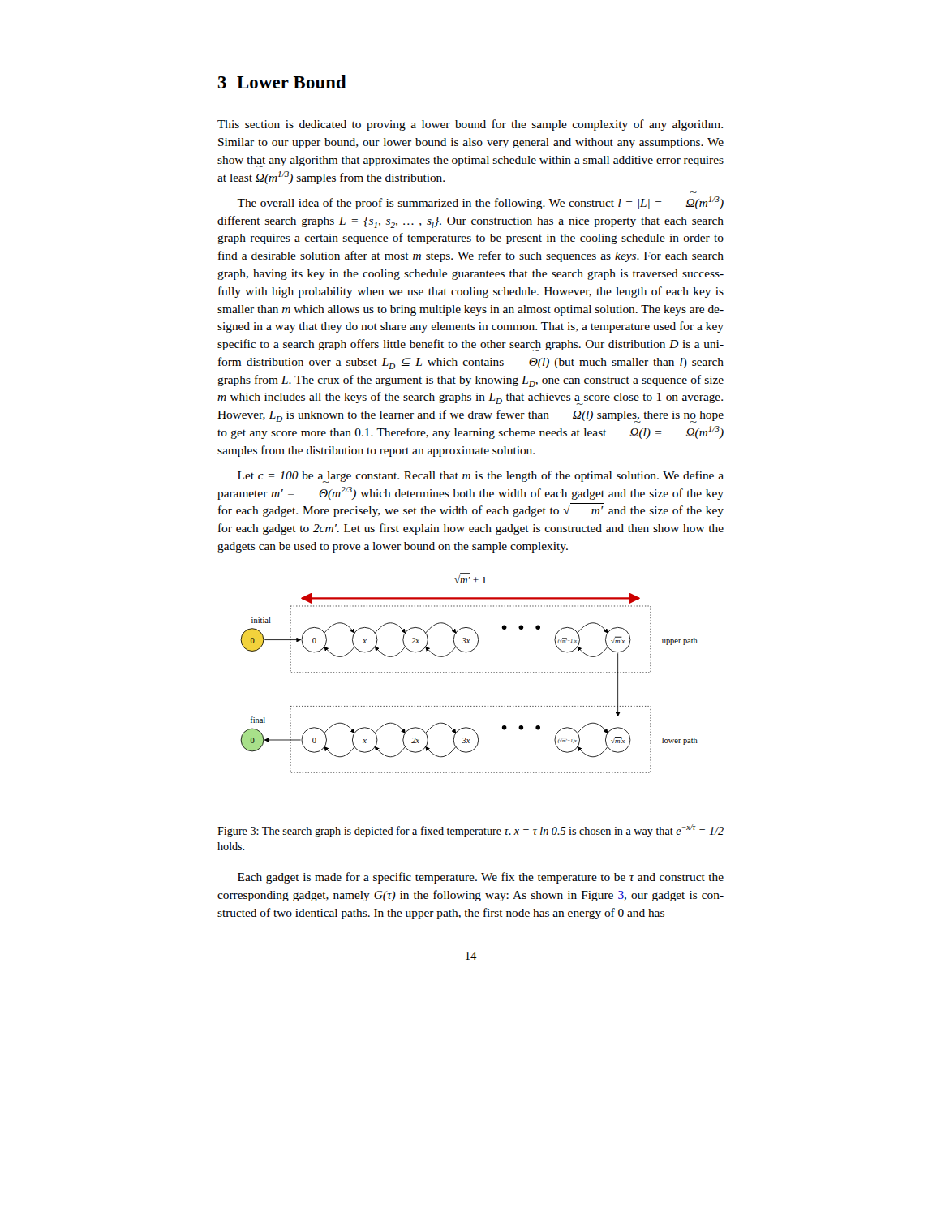3 Lower Bound
This section is dedicated to proving a lower bound for the sample complexity of any algorithm. Similar to our upper bound, our lower bound is also very general and without any assumptions. We show that any algorithm that approximates the optimal schedule within a small additive error requires at least Ω(m1/3) samples from the distribution.
The overall idea of the proof is summarized in the following. We construct l = |L| = Ω(m1/3) different search graphs L = {s1, s2, … , sl}. Our construction has a nice property that each search graph requires a certain sequence of temperatures to be present in the cooling schedule in order to find a desirable solution after at most m steps. We refer to such sequences as keys. For each search graph, having its key in the cooling schedule guarantees that the search graph is traversed successfully with high probability when we use that cooling schedule. However, the length of each key is smaller than m which allows us to bring multiple keys in an almost optimal solution. The keys are designed in a way that they do not share any elements in common. That is, a temperature used for a key specific to a search graph offers little benefit to the other search graphs. Our distribution D is a uniform distribution over a subset LD ⊆ L which contains Θ(l) (but much smaller than l) search graphs from L. The crux of the argument is that by knowing LD, one can construct a sequence of size m which includes all the keys of the search graphs in LD that achieves a score close to 1 on average. However, LD is unknown to the learner and if we draw fewer than Ω(l) samples, there is no hope to get any score more than 0.1. Therefore, any learning scheme needs at least Ω(l) = Ω(m1/3) samples from the distribution to report an approximate solution.
Let c = 100 be a large constant. Recall that m is the length of the optimal solution. We define a parameter m′ = Θ(m2/3) which determines both the width of each gadget and the size of the key for each gadget. More precisely, we set the width of each gadget to √m′ and the size of the key for each gadget to 2cm′. Let us first explain how each gadget is constructed and then show how the gadgets can be used to prove a lower bound on the sample complexity.
√m′ + 1 initial 0 0 x 2x 3x (√m′−1)x √m′x upper path final 0 0 x 2x 3x (√m′−1)x √m′x lower path
Figure 3: The search graph is depicted for a fixed temperature τ. x = τ ln 0.5 is chosen in a way that e−x/τ = 1/2 holds.
Each gadget is made for a specific temperature. We fix the temperature to be τ and construct the corresponding gadget, namely G(τ) in the following way: As shown in Figure 3, our gadget is constructed of two identical paths. In the upper path, the first node has an energy of 0 and has
14